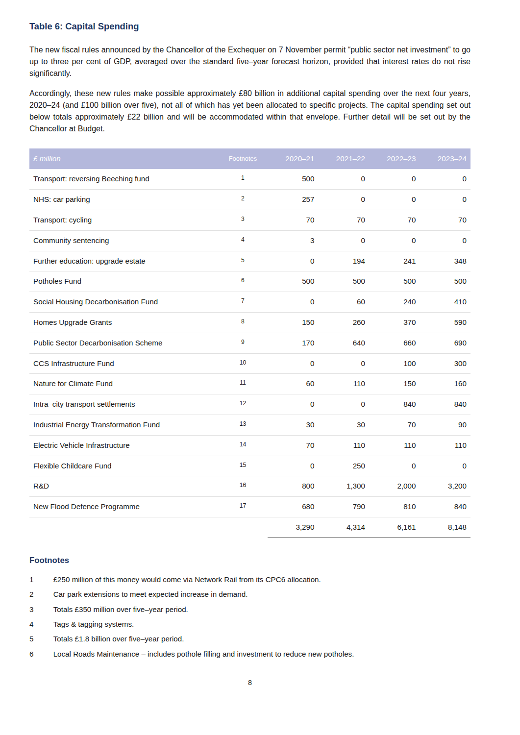Table 6: Capital Spending
The new fiscal rules announced by the Chancellor of the Exchequer on 7 November permit “public sector net investment” to go up to three per cent of GDP, averaged over the standard five–year forecast horizon, provided that interest rates do not rise significantly.
Accordingly, these new rules make possible approximately £80 billion in additional capital spending over the next four years, 2020–24 (and £100 billion over five), not all of which has yet been allocated to specific projects. The capital spending set out below totals approximately £22 billion and will be accommodated within that envelope. Further detail will be set out by the Chancellor at Budget.
| £ million | Footnotes | 2020–21 | 2021–22 | 2022–23 | 2023–24 |
| --- | --- | --- | --- | --- | --- |
| Transport: reversing Beeching fund | 1 | 500 | 0 | 0 | 0 |
| NHS: car parking | 2 | 257 | 0 | 0 | 0 |
| Transport: cycling | 3 | 70 | 70 | 70 | 70 |
| Community sentencing | 4 | 3 | 0 | 0 | 0 |
| Further education: upgrade estate | 5 | 0 | 194 | 241 | 348 |
| Potholes Fund | 6 | 500 | 500 | 500 | 500 |
| Social Housing Decarbonisation Fund | 7 | 0 | 60 | 240 | 410 |
| Homes Upgrade Grants | 8 | 150 | 260 | 370 | 590 |
| Public Sector Decarbonisation Scheme | 9 | 170 | 640 | 660 | 690 |
| CCS Infrastructure Fund | 10 | 0 | 0 | 100 | 300 |
| Nature for Climate Fund | 11 | 60 | 110 | 150 | 160 |
| Intra–city transport settlements | 12 | 0 | 0 | 840 | 840 |
| Industrial Energy Transformation Fund | 13 | 30 | 30 | 70 | 90 |
| Electric Vehicle Infrastructure | 14 | 70 | 110 | 110 | 110 |
| Flexible Childcare Fund | 15 | 0 | 250 | 0 | 0 |
| R&D | 16 | 800 | 1,300 | 2,000 | 3,200 |
| New Flood Defence Programme | 17 | 680 | 790 | 810 | 840 |
| | | 3,290 | 4,314 | 6,161 | 8,148 |
Footnotes
£250 million of this money would come via Network Rail from its CPC6 allocation.
Car park extensions to meet expected increase in demand.
Totals £350 million over five–year period.
Tags & tagging systems.
Totals £1.8 billion over five–year period.
Local Roads Maintenance – includes pothole filling and investment to reduce new potholes.
8